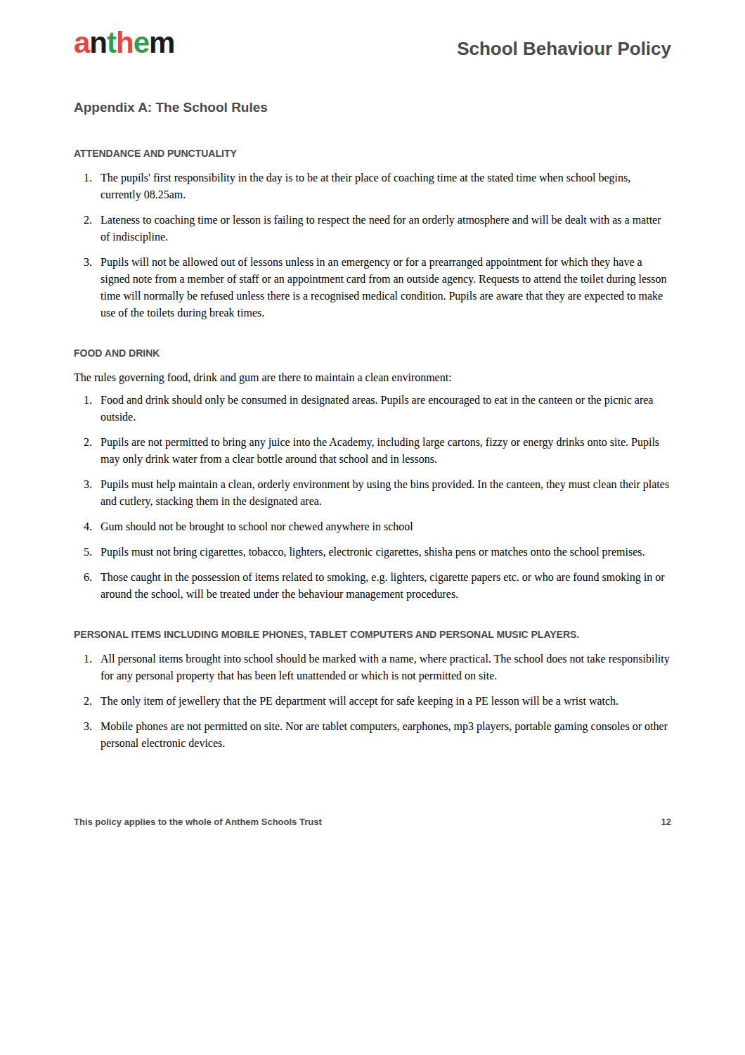anthem
School Behaviour Policy
Appendix A: The School Rules
Attendance and Punctuality
The pupils' first responsibility in the day is to be at their place of coaching time at the stated time when school begins, currently 08.25am.
Lateness to coaching time or lesson is failing to respect the need for an orderly atmosphere and will be dealt with as a matter of indiscipline.
Pupils will not be allowed out of lessons unless in an emergency or for a prearranged appointment for which they have a signed note from a member of staff or an appointment card from an outside agency. Requests to attend the toilet during lesson time will normally be refused unless there is a recognised medical condition. Pupils are aware that they are expected to make use of the toilets during break times.
Food and Drink
The rules governing food, drink and gum are there to maintain a clean environment:
Food and drink should only be consumed in designated areas. Pupils are encouraged to eat in the canteen or the picnic area outside.
Pupils are not permitted to bring any juice into the Academy, including large cartons, fizzy or energy drinks onto site. Pupils may only drink water from a clear bottle around that school and in lessons.
Pupils must help maintain a clean, orderly environment by using the bins provided. In the canteen, they must clean their plates and cutlery, stacking them in the designated area.
Gum should not be brought to school nor chewed anywhere in school
Pupils must not bring cigarettes, tobacco, lighters, electronic cigarettes, shisha pens or matches onto the school premises.
Those caught in the possession of items related to smoking, e.g. lighters, cigarette papers etc. or who are found smoking in or around the school, will be treated under the behaviour management procedures.
Personal Items Including Mobile Phones, Tablet Computers and Personal Music Players.
All personal items brought into school should be marked with a name, where practical. The school does not take responsibility for any personal property that has been left unattended or which is not permitted on site.
The only item of jewellery that the PE department will accept for safe keeping in a PE lesson will be a wrist watch.
Mobile phones are not permitted on site. Nor are tablet computers, earphones, mp3 players, portable gaming consoles or other personal electronic devices.
This policy applies to the whole of Anthem Schools Trust 12